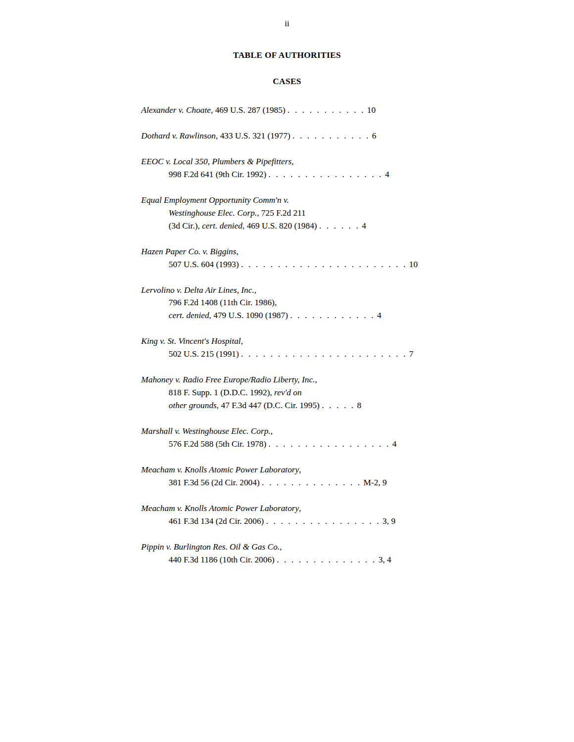ii
TABLE OF AUTHORITIES
CASES
Alexander v. Choate, 469 U.S. 287 (1985) . . . . . . . . . . . 10
Dothard v. Rawlinson, 433 U.S. 321 (1977) . . . . . . . . . . . 6
EEOC v. Local 350, Plumbers & Pipefitters, 998 F.2d 641 (9th Cir. 1992) . . . . . . . . . . . . . . . . 4
Equal Employment Opportunity Comm'n v. Westinghouse Elec. Corp., 725 F.2d 211 (3d Cir.), cert. denied, 469 U.S. 820 (1984) . . . . . . 4
Hazen Paper Co. v. Biggins, 507 U.S. 604 (1993) . . . . . . . . . . . . . . . . . . . . . . . 10
Lervolino v. Delta Air Lines, Inc., 796 F.2d 1408 (11th Cir. 1986), cert. denied, 479 U.S. 1090 (1987) . . . . . . . . . . . . 4
King v. St. Vincent's Hospital, 502 U.S. 215 (1991) . . . . . . . . . . . . . . . . . . . . . . . 7
Mahoney v. Radio Free Europe/Radio Liberty, Inc., 818 F. Supp. 1 (D.D.C. 1992), rev'd on other grounds, 47 F.3d 447 (D.C. Cir. 1995) . . . . . 8
Marshall v. Westinghouse Elec. Corp., 576 F.2d 588 (5th Cir. 1978) . . . . . . . . . . . . . . . . . 4
Meacham v. Knolls Atomic Power Laboratory, 381 F.3d 56 (2d Cir. 2004) . . . . . . . . . . . . . . M-2, 9
Meacham v. Knolls Atomic Power Laboratory, 461 F.3d 134 (2d Cir. 2006) . . . . . . . . . . . . . . . . 3, 9
Pippin v. Burlington Res. Oil & Gas Co., 440 F.3d 1186 (10th Cir. 2006) . . . . . . . . . . . . . . 3, 4